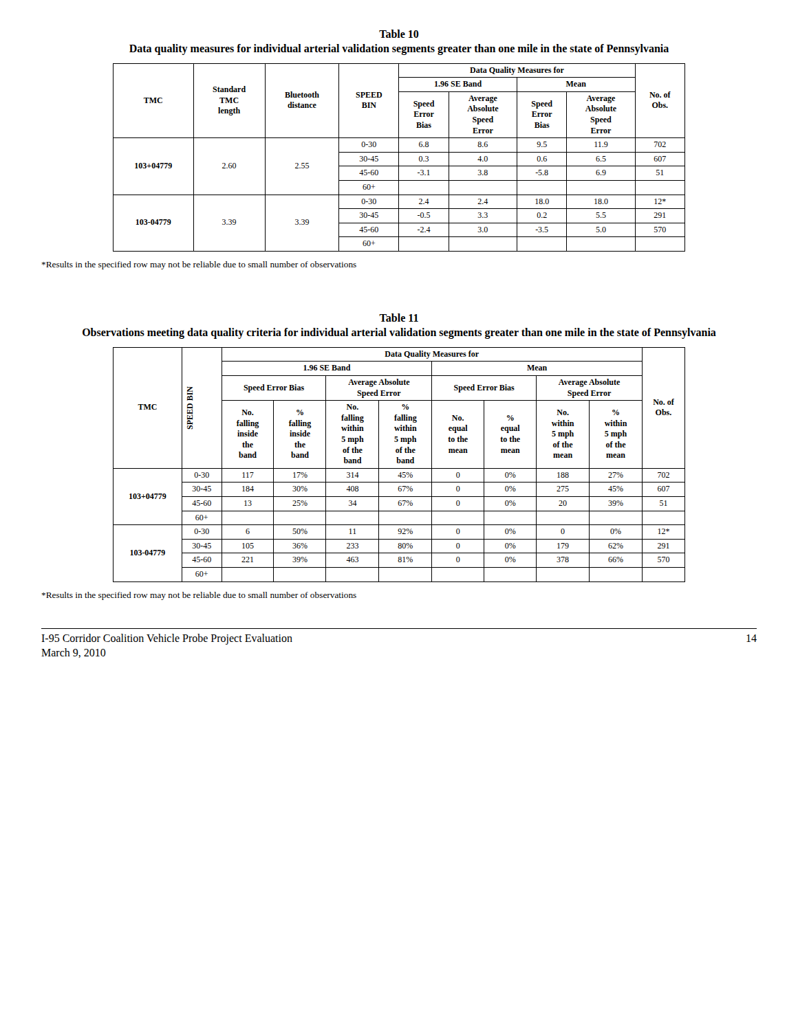Table 10 Data quality measures for individual arterial validation segments greater than one mile in the state of Pennsylvania
| TMC | Standard TMC length | Bluetooth distance | SPEED BIN | Data Quality Measures for | No. of Obs. |
| --- | --- | --- | --- | --- | --- |
| 1.96 SE Band | Mean |
| Speed Error Bias | Average Absolute Speed Error | Speed Error Bias | Average Absolute Speed Error |
| 103+04779 | 2.60 | 2.55 | 0-30 | 6.8 | 8.6 | 9.5 | 11.9 | 702 |
| 30-45 | 0.3 | 4.0 | 0.6 | 6.5 | 607 |
| 45-60 | -3.1 | 3.8 | -5.8 | 6.9 | 51 |
| 60+ | | | | | |
| 103-04779 | 3.39 | 3.39 | 0-30 | 2.4 | 2.4 | 18.0 | 18.0 | 12* |
| 30-45 | -0.5 | 3.3 | 0.2 | 5.5 | 291 |
| 45-60 | -2.4 | 3.0 | -3.5 | 5.0 | 570 |
| 60+ | | | | | |
*Results in the specified row may not be reliable due to small number of observations
Table 11 Observations meeting data quality criteria for individual arterial validation segments greater than one mile in the state of Pennsylvania
| TMC | SPEED BIN | Data Quality Measures for | No. of Obs. |
| --- | --- | --- | --- |
| 1.96 SE Band | Mean |
| Speed Error Bias | Average Absolute Speed Error | Speed Error Bias | Average Absolute Speed Error |
| No. falling inside the band | % falling inside the band | No. falling within 5 mph of the band | % falling within 5 mph of the band | No. equal to the mean | % equal to the mean | No. within 5 mph of the mean | % within 5 mph of the mean |
| 103+04779 | 0-30 | 117 | 17% | 314 | 45% | 0 | 0% | 188 | 27% | 702 |
| 30-45 | 184 | 30% | 408 | 67% | 0 | 0% | 275 | 45% | 607 |
| 45-60 | 13 | 25% | 34 | 67% | 0 | 0% | 20 | 39% | 51 |
| 60+ | | | | | | | | | |
| 103-04779 | 0-30 | 6 | 50% | 11 | 92% | 0 | 0% | 0 | 0% | 12* |
| 30-45 | 105 | 36% | 233 | 80% | 0 | 0% | 179 | 62% | 291 |
| 45-60 | 221 | 39% | 463 | 81% | 0 | 0% | 378 | 66% | 570 |
| 60+ | | | | | | | | | |
*Results in the specified row may not be reliable due to small number of observations
I-95 Corridor Coalition Vehicle Probe Project Evaluation
March 9, 2010
14